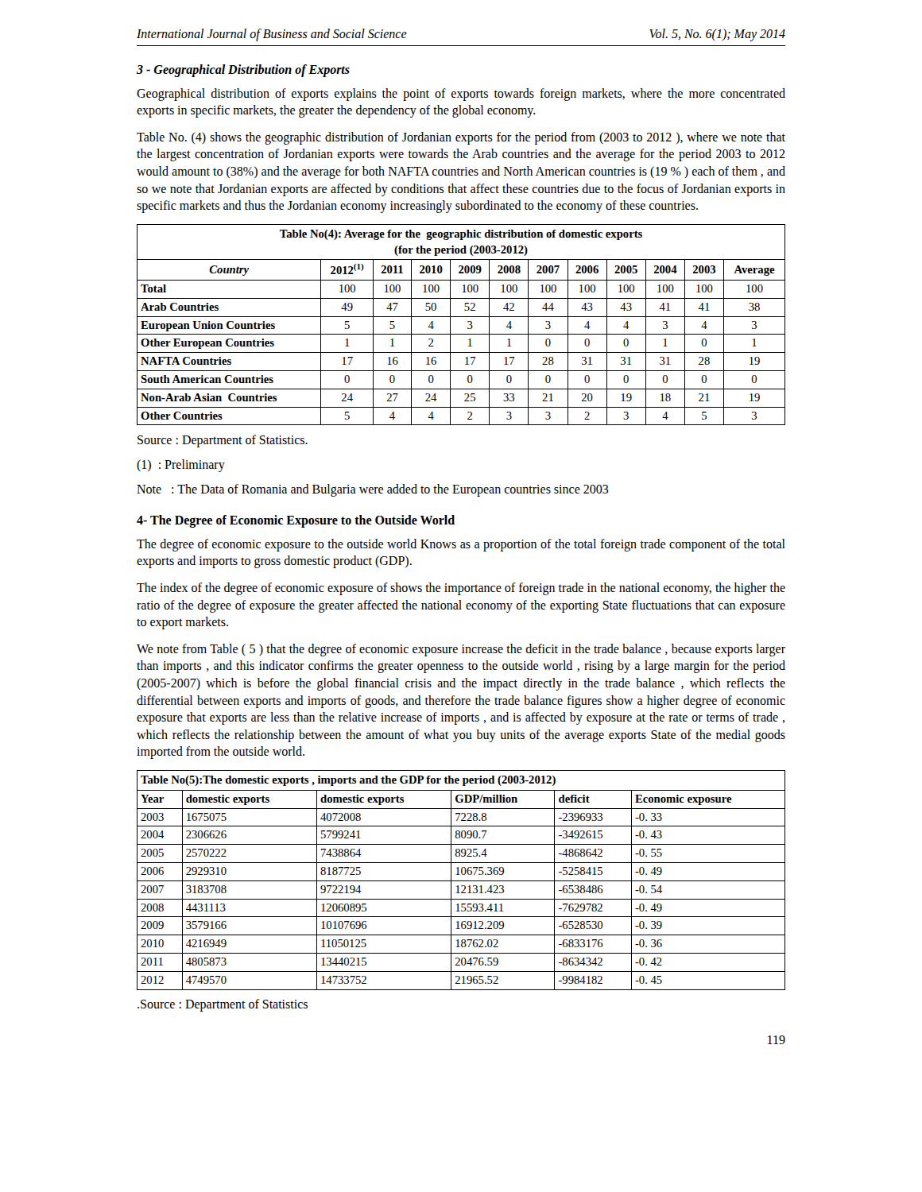International Journal of Business and Social Science Vol. 5, No. 6(1); May 2014
3 - Geographical Distribution of Exports
Geographical distribution of exports explains the point of exports towards foreign markets, where the more concentrated exports in specific markets, the greater the dependency of the global economy.
Table No. (4) shows the geographic distribution of Jordanian exports for the period from (2003 to 2012 ), where we note that the largest concentration of Jordanian exports were towards the Arab countries and the average for the period 2003 to 2012 would amount to (38%) and the average for both NAFTA countries and North American countries is (19 % ) each of them , and so we note that Jordanian exports are affected by conditions that affect these countries due to the focus of Jordanian exports in specific markets and thus the Jordanian economy increasingly subordinated to the economy of these countries.
Table No(4): Average for the geographic distribution of domestic exports (for the period (2003-2012)
| Country | 2012 (1) | 2011 | 2010 | 2009 | 2008 | 2007 | 2006 | 2005 | 2004 | 2003 | Average |
| --- | --- | --- | --- | --- | --- | --- | --- | --- | --- | --- | --- |
| Total | 100 | 100 | 100 | 100 | 100 | 100 | 100 | 100 | 100 | 100 | 100 |
| Arab Countries | 49 | 47 | 50 | 52 | 42 | 44 | 43 | 43 | 41 | 41 | 38 |
| European Union Countries | 5 | 5 | 4 | 3 | 4 | 3 | 4 | 4 | 3 | 4 | 3 |
| Other European Countries | 1 | 1 | 2 | 1 | 1 | 0 | 0 | 0 | 1 | 0 | 1 |
| NAFTA Countries | 17 | 16 | 16 | 17 | 17 | 28 | 31 | 31 | 31 | 28 | 19 |
| South American Countries | 0 | 0 | 0 | 0 | 0 | 0 | 0 | 0 | 0 | 0 | 0 |
| Non-Arab Asian Countries | 24 | 27 | 24 | 25 | 33 | 21 | 20 | 19 | 18 | 21 | 19 |
| Other Countries | 5 | 4 | 4 | 2 | 3 | 3 | 2 | 3 | 4 | 5 | 3 |
Source : Department of Statistics.
(1) : Preliminary
Note : The Data of Romania and Bulgaria were added to the European countries since 2003
4- The Degree of Economic Exposure to the Outside World
The degree of economic exposure to the outside world Knows as a proportion of the total foreign trade component of the total exports and imports to gross domestic product (GDP).
The index of the degree of economic exposure of shows the importance of foreign trade in the national economy, the higher the ratio of the degree of exposure the greater affected the national economy of the exporting State fluctuations that can exposure to export markets.
We note from Table ( 5 ) that the degree of economic exposure increase the deficit in the trade balance , because exports larger than imports , and this indicator confirms the greater openness to the outside world , rising by a large margin for the period (2005-2007) which is before the global financial crisis and the impact directly in the trade balance , which reflects the differential between exports and imports of goods, and therefore the trade balance figures show a higher degree of economic exposure that exports are less than the relative increase of imports , and is affected by exposure at the rate or terms of trade , which reflects the relationship between the amount of what you buy units of the average exports State of the medial goods imported from the outside world.
Table No(5):The domestic exports , imports and the GDP for the period (2003-2012)
| Year | domestic exports | domestic exports | GDP/million | deficit | Economic exposure |
| --- | --- | --- | --- | --- | --- |
| 2003 | 1675075 | 4072008 | 7228.8 | -2396933 | -0. 33 |
| 2004 | 2306626 | 5799241 | 8090.7 | -3492615 | -0. 43 |
| 2005 | 2570222 | 7438864 | 8925.4 | -4868642 | -0. 55 |
| 2006 | 2929310 | 8187725 | 10675.369 | -5258415 | -0. 49 |
| 2007 | 3183708 | 9722194 | 12131.423 | -6538486 | -0. 54 |
| 2008 | 4431113 | 12060895 | 15593.411 | -7629782 | -0. 49 |
| 2009 | 3579166 | 10107696 | 16912.209 | -6528530 | -0. 39 |
| 2010 | 4216949 | 11050125 | 18762.02 | -6833176 | -0. 36 |
| 2011 | 4805873 | 13440215 | 20476.59 | -8634342 | -0. 42 |
| 2012 | 4749570 | 14733752 | 21965.52 | -9984182 | -0. 45 |
.Source : Department of Statistics
119